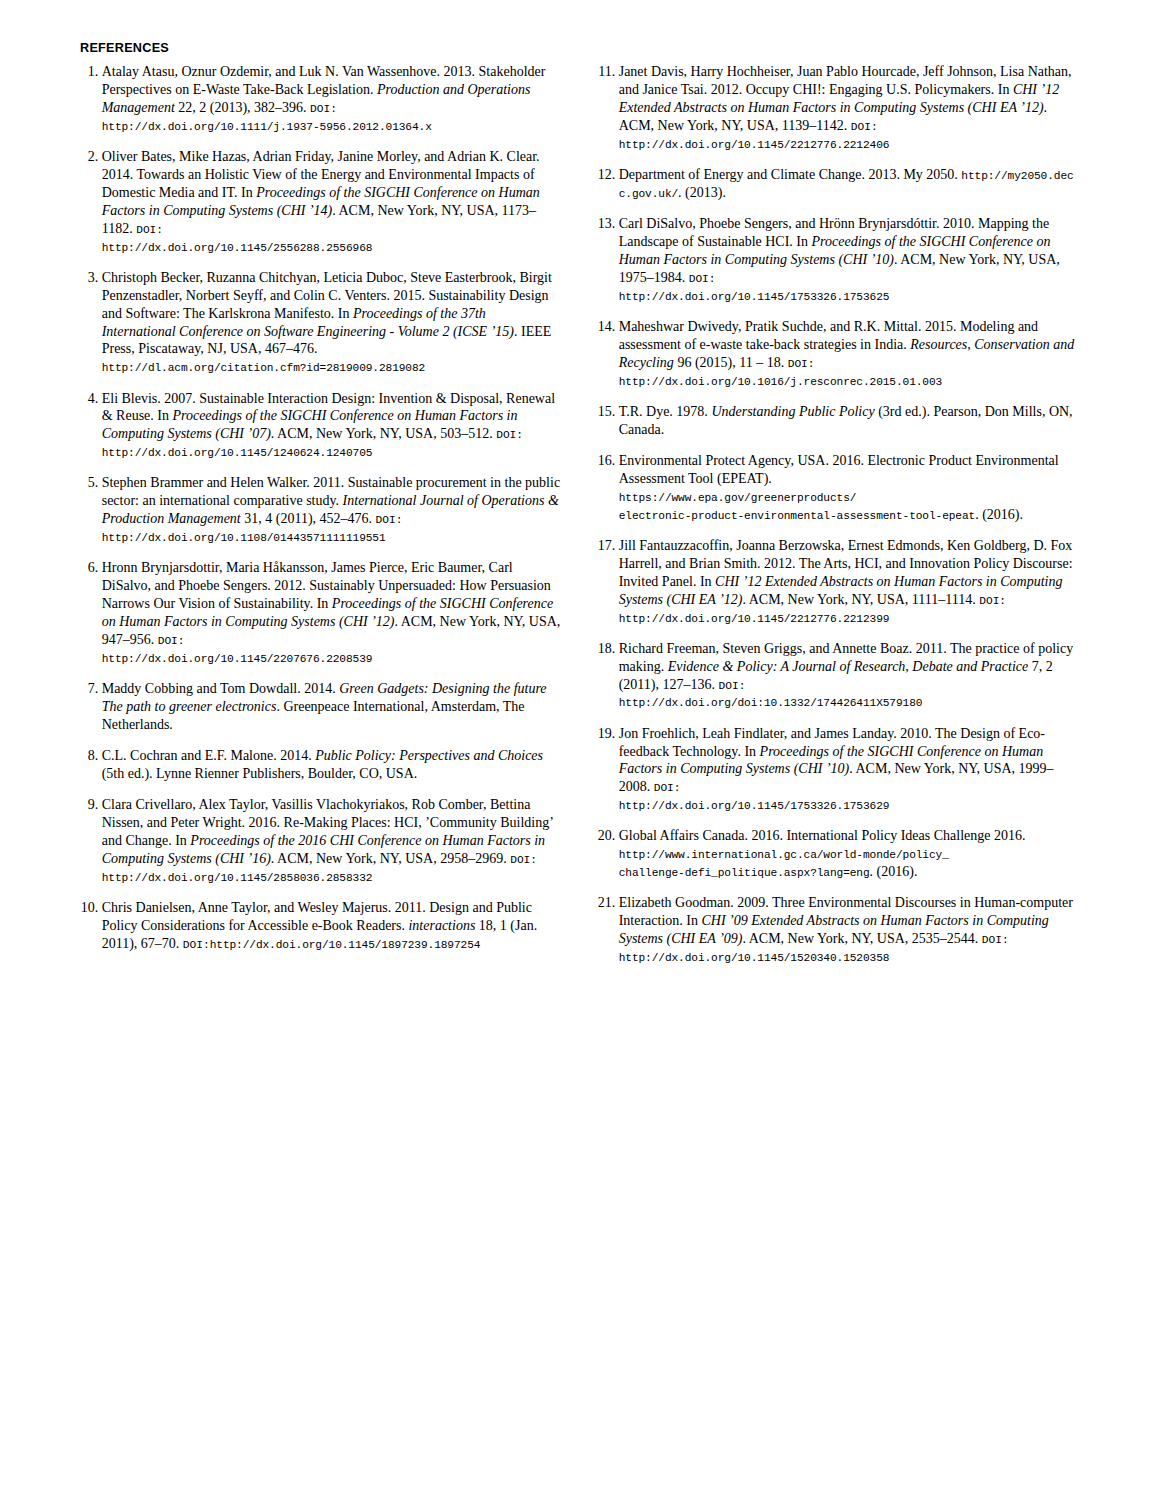REFERENCES
Atalay Atasu, Oznur Ozdemir, and Luk N. Van Wassenhove. 2013. Stakeholder Perspectives on E-Waste Take-Back Legislation. Production and Operations Management 22, 2 (2013), 382–396. DOI:
http://dx.doi.org/10.1111/j.1937-5956.2012.01364.x
Oliver Bates, Mike Hazas, Adrian Friday, Janine Morley, and Adrian K. Clear. 2014. Towards an Holistic View of the Energy and Environmental Impacts of Domestic Media and IT. In Proceedings of the SIGCHI Conference on Human Factors in Computing Systems (CHI ’14). ACM, New York, NY, USA, 1173–1182. DOI:
http://dx.doi.org/10.1145/2556288.2556968
Christoph Becker, Ruzanna Chitchyan, Leticia Duboc, Steve Easterbrook, Birgit Penzenstadler, Norbert Seyff, and Colin C. Venters. 2015. Sustainability Design and Software: The Karlskrona Manifesto. In Proceedings of the 37th International Conference on Software Engineering - Volume 2 (ICSE ’15). IEEE Press, Piscataway, NJ, USA, 467–476.
http://dl.acm.org/citation.cfm?id=2819009.2819082
Eli Blevis. 2007. Sustainable Interaction Design: Invention & Disposal, Renewal & Reuse. In Proceedings of the SIGCHI Conference on Human Factors in Computing Systems (CHI ’07). ACM, New York, NY, USA, 503–512. DOI:
http://dx.doi.org/10.1145/1240624.1240705
Stephen Brammer and Helen Walker. 2011. Sustainable procurement in the public sector: an international comparative study. International Journal of Operations & Production Management 31, 4 (2011), 452–476. DOI:
http://dx.doi.org/10.1108/01443571111119551
Hronn Brynjarsdottir, Maria Håkansson, James Pierce, Eric Baumer, Carl DiSalvo, and Phoebe Sengers. 2012. Sustainably Unpersuaded: How Persuasion Narrows Our Vision of Sustainability. In Proceedings of the SIGCHI Conference on Human Factors in Computing Systems (CHI ’12). ACM, New York, NY, USA, 947–956. DOI:
http://dx.doi.org/10.1145/2207676.2208539
Maddy Cobbing and Tom Dowdall. 2014. Green Gadgets: Designing the future The path to greener electronics. Greenpeace International, Amsterdam, The Netherlands.
C.L. Cochran and E.F. Malone. 2014. Public Policy: Perspectives and Choices (5th ed.). Lynne Rienner Publishers, Boulder, CO, USA.
Clara Crivellaro, Alex Taylor, Vasillis Vlachokyriakos, Rob Comber, Bettina Nissen, and Peter Wright. 2016. Re-Making Places: HCI, ’Community Building’ and Change. In Proceedings of the 2016 CHI Conference on Human Factors in Computing Systems (CHI ’16). ACM, New York, NY, USA, 2958–2969. DOI:
http://dx.doi.org/10.1145/2858036.2858332
Chris Danielsen, Anne Taylor, and Wesley Majerus. 2011. Design and Public Policy Considerations for Accessible e-Book Readers. interactions 18, 1 (Jan. 2011), 67–70. DOI: http://dx.doi.org/10.1145/1897239.1897254
Janet Davis, Harry Hochheiser, Juan Pablo Hourcade, Jeff Johnson, Lisa Nathan, and Janice Tsai. 2012. Occupy CHI!: Engaging U.S. Policymakers. In CHI ’12 Extended Abstracts on Human Factors in Computing Systems (CHI EA ’12). ACM, New York, NY, USA, 1139–1142. DOI:
http://dx.doi.org/10.1145/2212776.2212406
Department of Energy and Climate Change. 2013. My 2050. http://my2050.decc.gov.uk/. (2013).
Carl DiSalvo, Phoebe Sengers, and Hrönn Brynjarsdóttir. 2010. Mapping the Landscape of Sustainable HCI. In Proceedings of the SIGCHI Conference on Human Factors in Computing Systems (CHI ’10). ACM, New York, NY, USA, 1975–1984. DOI:
http://dx.doi.org/10.1145/1753326.1753625
Maheshwar Dwivedy, Pratik Suchde, and R.K. Mittal. 2015. Modeling and assessment of e-waste take-back strategies in India. Resources, Conservation and Recycling 96 (2015), 11 – 18. DOI:
http://dx.doi.org/10.1016/j.resconrec.2015.01.003
T.R. Dye. 1978. Understanding Public Policy (3rd ed.). Pearson, Don Mills, ON, Canada.
Environmental Protect Agency, USA. 2016. Electronic Product Environmental Assessment Tool (EPEAT).
https://www.epa.gov/greenerproducts/
electronic-product-environmental-assessment-tool-epeat. (2016).
Jill Fantauzzacoffin, Joanna Berzowska, Ernest Edmonds, Ken Goldberg, D. Fox Harrell, and Brian Smith. 2012. The Arts, HCI, and Innovation Policy Discourse: Invited Panel. In CHI ’12 Extended Abstracts on Human Factors in Computing Systems (CHI EA ’12). ACM, New York, NY, USA, 1111–1114. DOI:
http://dx.doi.org/10.1145/2212776.2212399
Richard Freeman, Steven Griggs, and Annette Boaz. 2011. The practice of policy making. Evidence & Policy: A Journal of Research, Debate and Practice 7, 2 (2011), 127–136. DOI:
http://dx.doi.org/doi:10.1332/174426411X579180
Jon Froehlich, Leah Findlater, and James Landay. 2010. The Design of Eco-feedback Technology. In Proceedings of the SIGCHI Conference on Human Factors in Computing Systems (CHI ’10). ACM, New York, NY, USA, 1999–2008. DOI:
http://dx.doi.org/10.1145/1753326.1753629
Global Affairs Canada. 2016. International Policy Ideas Challenge 2016.
http://www.international.gc.ca/world-monde/policy_
challenge-defi_politique.aspx?lang=eng. (2016).
Elizabeth Goodman. 2009. Three Environmental Discourses in Human-computer Interaction. In CHI ’09 Extended Abstracts on Human Factors in Computing Systems (CHI EA ’09). ACM, New York, NY, USA, 2535–2544. DOI:
http://dx.doi.org/10.1145/1520340.1520358